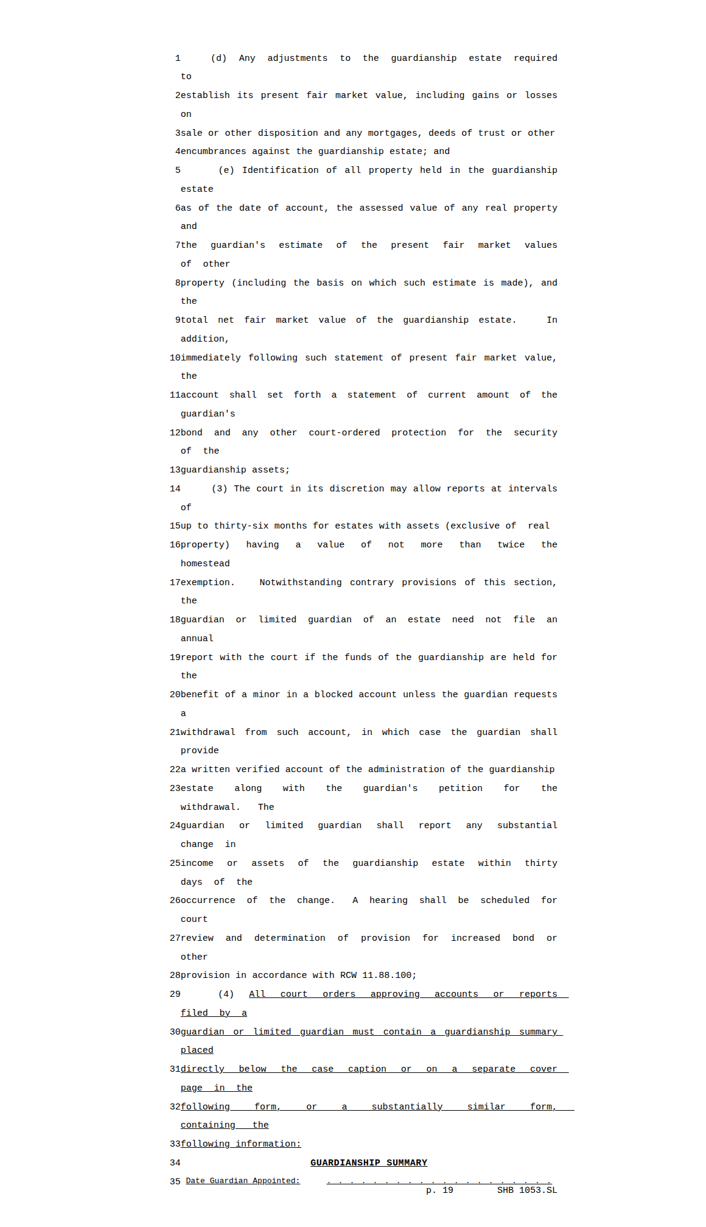| 1 | (d) Any adjustments to the guardianship estate required to |
| 2 | establish its present fair market value, including gains or losses on |
| 3 | sale or other disposition and any mortgages, deeds of trust or other |
| 4 | encumbrances against the guardianship estate; and |
| 5 | (e) Identification of all property held in the guardianship estate |
| 6 | as of the date of account, the assessed value of any real property and |
| 7 | the guardian's estimate of the present fair market values of other |
| 8 | property (including the basis on which such estimate is made), and the |
| 9 | total net fair market value of the guardianship estate. In addition, |
| 10 | immediately following such statement of present fair market value, the |
| 11 | account shall set forth a statement of current amount of the guardian's |
| 12 | bond and any other court-ordered protection for the security of the |
| 13 | guardianship assets; |
| 14 | (3) The court in its discretion may allow reports at intervals of |
| 15 | up to thirty-six months for estates with assets (exclusive of real |
| 16 | property) having a value of not more than twice the homestead |
| 17 | exemption. Notwithstanding contrary provisions of this section, the |
| 18 | guardian or limited guardian of an estate need not file an annual |
| 19 | report with the court if the funds of the guardianship are held for the |
| 20 | benefit of a minor in a blocked account unless the guardian requests a |
| 21 | withdrawal from such account, in which case the guardian shall provide |
| 22 | a written verified account of the administration of the guardianship |
| 23 | estate along with the guardian's petition for the withdrawal. The |
| 24 | guardian or limited guardian shall report any substantial change in |
| 25 | income or assets of the guardianship estate within thirty days of the |
| 26 | occurrence of the change. A hearing shall be scheduled for court |
| 27 | review and determination of provision for increased bond or other |
| 28 | provision in accordance with RCW 11.88.100; |
| 29 | (4) All court orders approving accounts or reports filed by a |
| 30 | guardian or limited guardian must contain a guardianship summary placed |
| 31 | directly below the case caption or on a separate cover page in the |
| 32 | following form, or a substantially similar form, containing the |
| 33 | following information: |
| 34 | GUARDIANSHIP SUMMARY |
| 35 | Date Guardian Appointed: . . . . . . . . . . . . . . . . . . . . |
p. 19 SHB 1053.SL